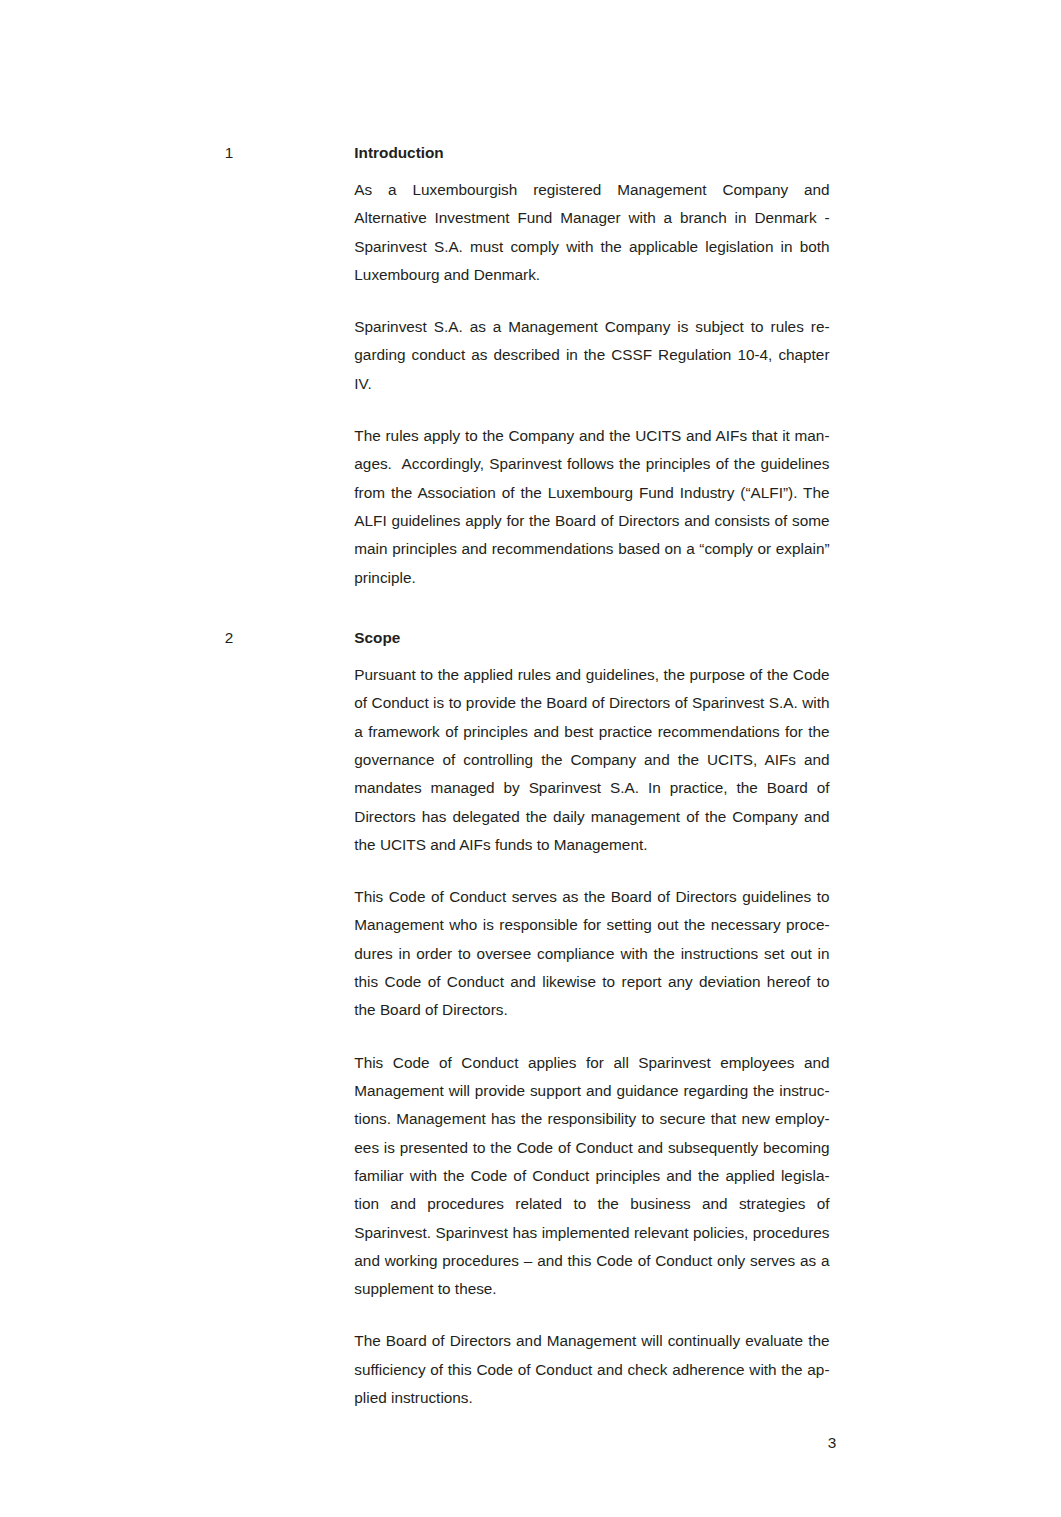1
Introduction
As a Luxembourgish registered Management Company and Alternative Investment Fund Manager with a branch in Denmark - Sparinvest S.A. must comply with the applicable legislation in both Luxembourg and Denmark.
Sparinvest S.A. as a Management Company is subject to rules regarding conduct as described in the CSSF Regulation 10-4, chapter IV.
The rules apply to the Company and the UCITS and AIFs that it manages. Accordingly, Sparinvest follows the principles of the guidelines from the Association of the Luxembourg Fund Industry (“ALFI”). The ALFI guidelines apply for the Board of Directors and consists of some main principles and recommendations based on a “comply or explain” principle.
2
Scope
Pursuant to the applied rules and guidelines, the purpose of the Code of Conduct is to provide the Board of Directors of Sparinvest S.A. with a framework of principles and best practice recommendations for the governance of controlling the Company and the UCITS, AIFs and mandates managed by Sparinvest S.A. In practice, the Board of Directors has delegated the daily management of the Company and the UCITS and AIFs funds to Management.
This Code of Conduct serves as the Board of Directors guidelines to Management who is responsible for setting out the necessary procedures in order to oversee compliance with the instructions set out in this Code of Conduct and likewise to report any deviation hereof to the Board of Directors.
This Code of Conduct applies for all Sparinvest employees and Management will provide support and guidance regarding the instructions. Management has the responsibility to secure that new employees is presented to the Code of Conduct and subsequently becoming familiar with the Code of Conduct principles and the applied legislation and procedures related to the business and strategies of Sparinvest. Sparinvest has implemented relevant policies, procedures and working procedures – and this Code of Conduct only serves as a supplement to these.
The Board of Directors and Management will continually evaluate the sufficiency of this Code of Conduct and check adherence with the applied instructions.
3